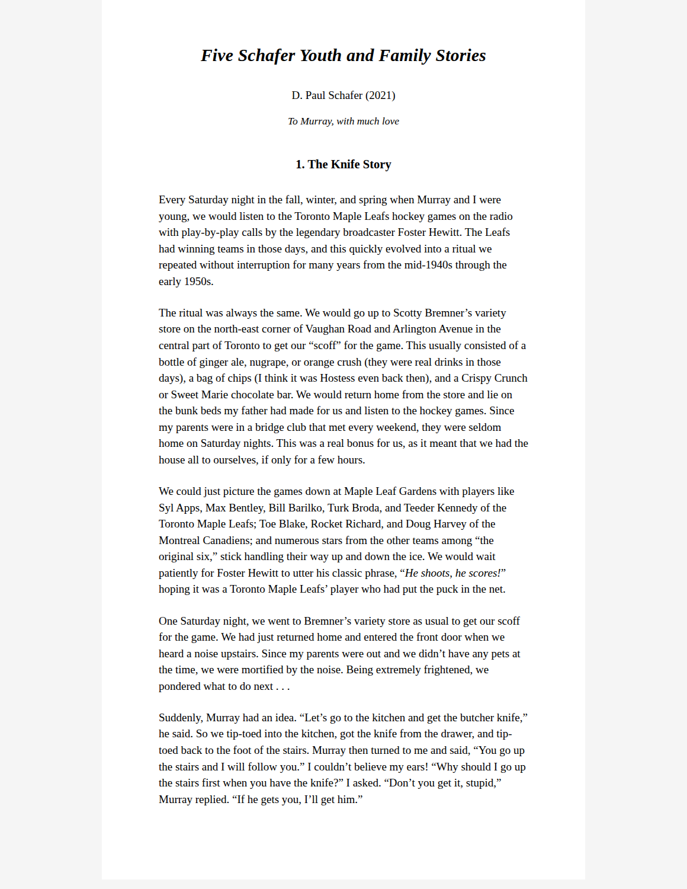Five Schafer Youth and Family Stories
D. Paul Schafer (2021)
To Murray, with much love
1. The Knife Story
Every Saturday night in the fall, winter, and spring when Murray and I were young, we would listen to the Toronto Maple Leafs hockey games on the radio with play-by-play calls by the legendary broadcaster Foster Hewitt. The Leafs had winning teams in those days, and this quickly evolved into a ritual we repeated without interruption for many years from the mid-1940s through the early 1950s.
The ritual was always the same. We would go up to Scotty Bremner’s variety store on the north-east corner of Vaughan Road and Arlington Avenue in the central part of Toronto to get our “scoff” for the game. This usually consisted of a bottle of ginger ale, nugrape, or orange crush (they were real drinks in those days), a bag of chips (I think it was Hostess even back then), and a Crispy Crunch or Sweet Marie chocolate bar. We would return home from the store and lie on the bunk beds my father had made for us and listen to the hockey games. Since my parents were in a bridge club that met every weekend, they were seldom home on Saturday nights. This was a real bonus for us, as it meant that we had the house all to ourselves, if only for a few hours.
We could just picture the games down at Maple Leaf Gardens with players like Syl Apps, Max Bentley, Bill Barilko, Turk Broda, and Teeder Kennedy of the Toronto Maple Leafs; Toe Blake, Rocket Richard, and Doug Harvey of the Montreal Canadiens; and numerous stars from the other teams among “the original six,” stick handling their way up and down the ice. We would wait patiently for Foster Hewitt to utter his classic phrase, “He shoots, he scores!” hoping it was a Toronto Maple Leafs’ player who had put the puck in the net.
One Saturday night, we went to Bremner’s variety store as usual to get our scoff for the game. We had just returned home and entered the front door when we heard a noise upstairs. Since my parents were out and we didn’t have any pets at the time, we were mortified by the noise. Being extremely frightened, we pondered what to do next . . .
Suddenly, Murray had an idea. “Let’s go to the kitchen and get the butcher knife,” he said. So we tip-toed into the kitchen, got the knife from the drawer, and tip-toed back to the foot of the stairs. Murray then turned to me and said, “You go up the stairs and I will follow you.” I couldn’t believe my ears! “Why should I go up the stairs first when you have the knife?” I asked. “Don’t you get it, stupid,” Murray replied. “If he gets you, I’ll get him.”